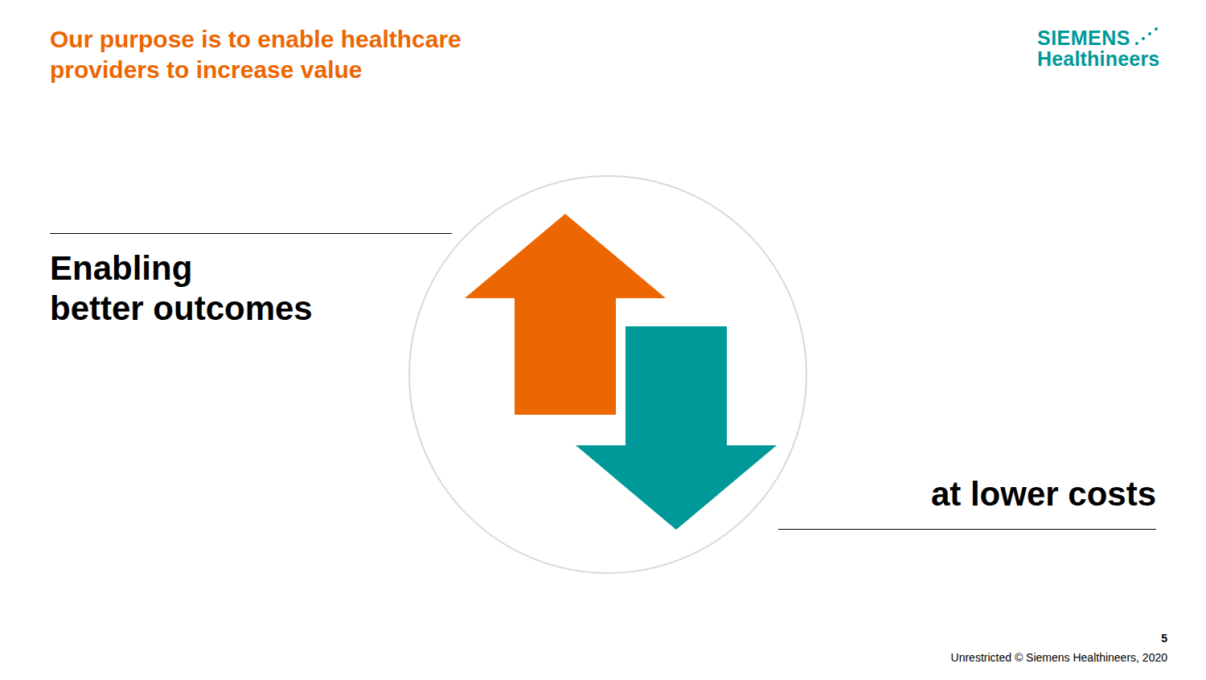Our purpose is to enable healthcare
providers to increase value
SIEMENS
Healthineers
Enabling
better outcomes
at lower costs
5
Unrestricted © Siemens Healthineers, 2020